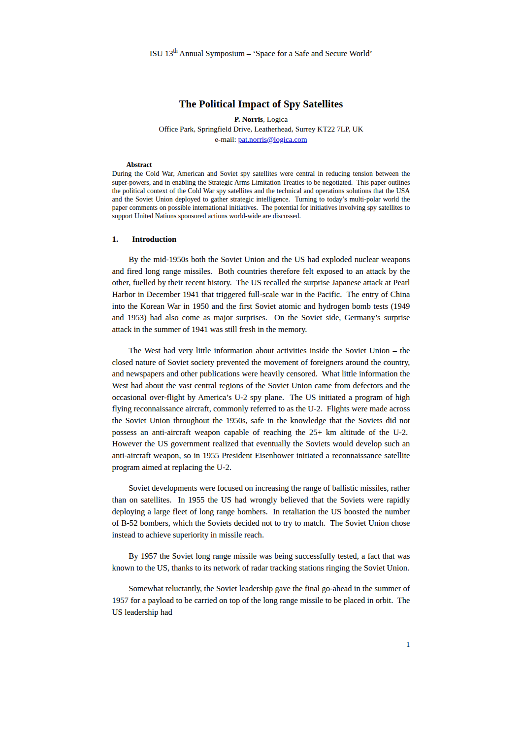ISU 13th Annual Symposium – ‘Space for a Safe and Secure World’
The Political Impact of Spy Satellites
P. Norris, Logica
Office Park, Springfield Drive, Leatherhead, Surrey KT22 7LP, UK
e-mail: pat.norris@logica.com
Abstract During the Cold War, American and Soviet spy satellites were central in reducing tension between the super-powers, and in enabling the Strategic Arms Limitation Treaties to be negotiated. This paper outlines the political context of the Cold War spy satellites and the technical and operations solutions that the USA and the Soviet Union deployed to gather strategic intelligence. Turning to today’s multi-polar world the paper comments on possible international initiatives. The potential for initiatives involving spy satellites to support United Nations sponsored actions world-wide are discussed.
1. Introduction
By the mid-1950s both the Soviet Union and the US had exploded nuclear weapons and fired long range missiles. Both countries therefore felt exposed to an attack by the other, fuelled by their recent history. The US recalled the surprise Japanese attack at Pearl Harbor in December 1941 that triggered full-scale war in the Pacific. The entry of China into the Korean War in 1950 and the first Soviet atomic and hydrogen bomb tests (1949 and 1953) had also come as major surprises. On the Soviet side, Germany’s surprise attack in the summer of 1941 was still fresh in the memory.
The West had very little information about activities inside the Soviet Union – the closed nature of Soviet society prevented the movement of foreigners around the country, and newspapers and other publications were heavily censored. What little information the West had about the vast central regions of the Soviet Union came from defectors and the occasional over-flight by America’s U-2 spy plane. The US initiated a program of high flying reconnaissance aircraft, commonly referred to as the U-2. Flights were made across the Soviet Union throughout the 1950s, safe in the knowledge that the Soviets did not possess an anti-aircraft weapon capable of reaching the 25+ km altitude of the U-2. However the US government realized that eventually the Soviets would develop such an anti-aircraft weapon, so in 1955 President Eisenhower initiated a reconnaissance satellite program aimed at replacing the U-2.
Soviet developments were focused on increasing the range of ballistic missiles, rather than on satellites. In 1955 the US had wrongly believed that the Soviets were rapidly deploying a large fleet of long range bombers. In retaliation the US boosted the number of B-52 bombers, which the Soviets decided not to try to match. The Soviet Union chose instead to achieve superiority in missile reach.
By 1957 the Soviet long range missile was being successfully tested, a fact that was known to the US, thanks to its network of radar tracking stations ringing the Soviet Union.
Somewhat reluctantly, the Soviet leadership gave the final go-ahead in the summer of 1957 for a payload to be carried on top of the long range missile to be placed in orbit. The US leadership had
1